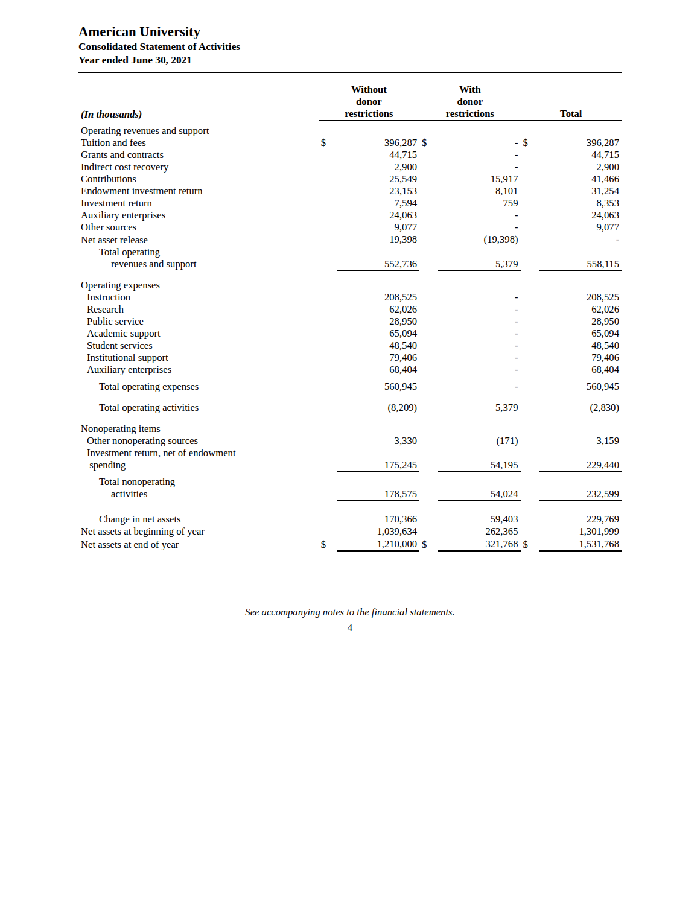American University
Consolidated Statement of Activities
Year ended June 30, 2021
| | Without | With | |
| --- | --- | --- | --- |
| | donor | donor | |
| (In thousands) | restrictions | restrictions | Total |
| Operating revenues and support | | | | | | |
| Tuition and fees | $ | 396,287 | $ | - | $ | 396,287 |
| Grants and contracts | | 44,715 | | - | | 44,715 |
| Indirect cost recovery | | 2,900 | | - | | 2,900 |
| Contributions | | 25,549 | | 15,917 | | 41,466 |
| Endowment investment return | | 23,153 | | 8,101 | | 31,254 |
| Investment return | | 7,594 | | 759 | | 8,353 |
| Auxiliary enterprises | | 24,063 | | - | | 24,063 |
| Other sources | | 9,077 | | - | | 9,077 |
| Net asset release | | 19,398 | | (19,398) | | - |
| Total operating | | | | | | |
| revenues and support | | 552,736 | | 5,379 | | 558,115 |
| Operating expenses | | | | | | |
| Instruction | | 208,525 | | - | | 208,525 |
| Research | | 62,026 | | - | | 62,026 |
| Public service | | 28,950 | | - | | 28,950 |
| Academic support | | 65,094 | | - | | 65,094 |
| Student services | | 48,540 | | - | | 48,540 |
| Institutional support | | 79,406 | | - | | 79,406 |
| Auxiliary enterprises | | 68,404 | | - | | 68,404 |
| Total operating expenses | | 560,945 | | - | | 560,945 |
| Total operating activities | | (8,209) | | 5,379 | | (2,830) |
| Nonoperating items | | | | | | |
| Other nonoperating sources | | 3,330 | | (171) | | 3,159 |
| Investment return, net of endowment | | | | | | |
| spending | | 175,245 | | 54,195 | | 229,440 |
| Total nonoperating | | | | | | |
| activities | | 178,575 | | 54,024 | | 232,599 |
| Change in net assets | | 170,366 | | 59,403 | | 229,769 |
| Net assets at beginning of year | | 1,039,634 | | 262,365 | | 1,301,999 |
| Net assets at end of year | $ | 1,210,000 | $ | 321,768 | $ | 1,531,768 |
See accompanying notes to the financial statements.
4